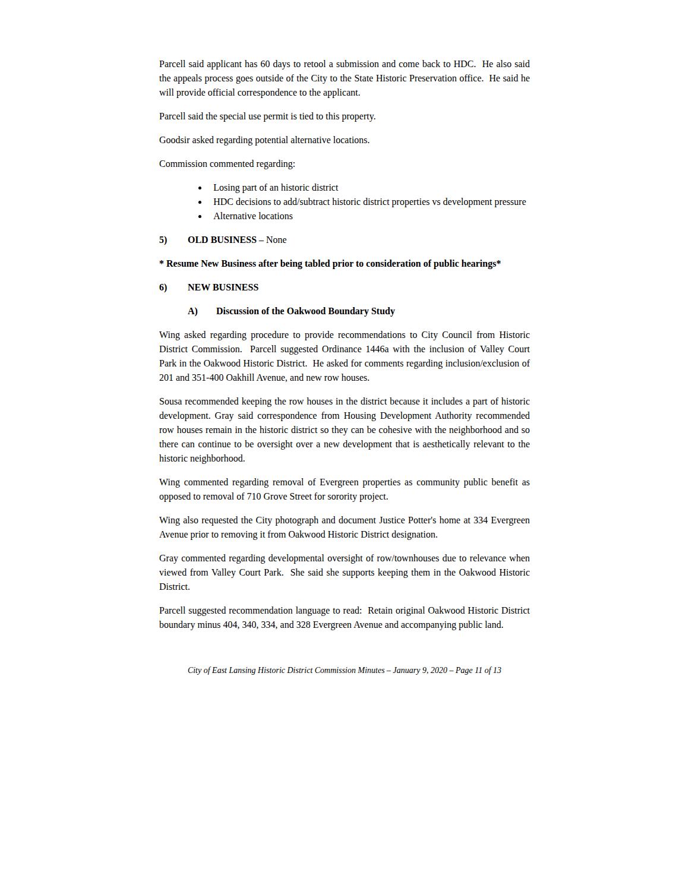Parcell said applicant has 60 days to retool a submission and come back to HDC. He also said the appeals process goes outside of the City to the State Historic Preservation office. He said he will provide official correspondence to the applicant.
Parcell said the special use permit is tied to this property.
Goodsir asked regarding potential alternative locations.
Commission commented regarding:
Losing part of an historic district
HDC decisions to add/subtract historic district properties vs development pressure
Alternative locations
5)
OLD BUSINESS – None
* Resume New Business after being tabled prior to consideration of public hearings*
6)
NEW BUSINESS
A)
Discussion of the Oakwood Boundary Study
Wing asked regarding procedure to provide recommendations to City Council from Historic District Commission. Parcell suggested Ordinance 1446a with the inclusion of Valley Court Park in the Oakwood Historic District. He asked for comments regarding inclusion/exclusion of 201 and 351-400 Oakhill Avenue, and new row houses.
Sousa recommended keeping the row houses in the district because it includes a part of historic development. Gray said correspondence from Housing Development Authority recommended row houses remain in the historic district so they can be cohesive with the neighborhood and so there can continue to be oversight over a new development that is aesthetically relevant to the historic neighborhood.
Wing commented regarding removal of Evergreen properties as community public benefit as opposed to removal of 710 Grove Street for sorority project.
Wing also requested the City photograph and document Justice Potter's home at 334 Evergreen Avenue prior to removing it from Oakwood Historic District designation.
Gray commented regarding developmental oversight of row/townhouses due to relevance when viewed from Valley Court Park. She said she supports keeping them in the Oakwood Historic District.
Parcell suggested recommendation language to read: Retain original Oakwood Historic District boundary minus 404, 340, 334, and 328 Evergreen Avenue and accompanying public land.
City of East Lansing Historic District Commission Minutes – January 9, 2020 – Page 11 of 13